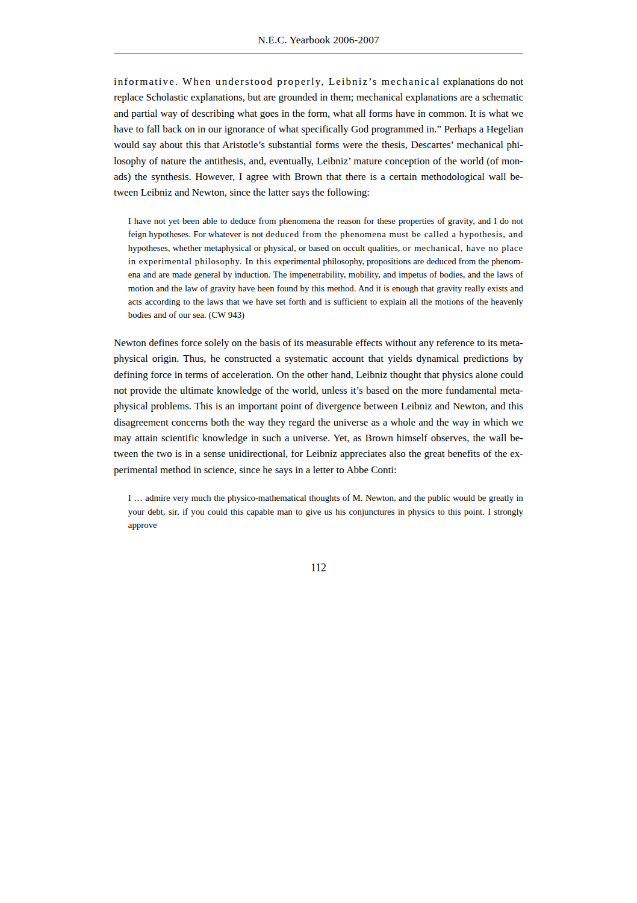N.E.C. Yearbook 2006-2007
informative. When understood properly, Leibniz’s mechanical explanations do not replace Scholastic explanations, but are grounded in them; mechanical explanations are a schematic and partial way of describing what goes in the form, what all forms have in common. It is what we have to fall back on in our ignorance of what specifically God programmed in.” Perhaps a Hegelian would say about this that Aristotle’s substantial forms were the thesis, Descartes’ mechanical philosophy of nature the antithesis, and, eventually, Leibniz’ mature conception of the world (of monads) the synthesis. However, I agree with Brown that there is a certain methodological wall between Leibniz and Newton, since the latter says the following:
I have not yet been able to deduce from phenomena the reason for these properties of gravity, and I do not feign hypotheses. For whatever is not deduced from the phenomena must be called a hypothesis, and hypotheses, whether metaphysical or physical, or based on occult qualities, or mechanical, have no place in experimental philosophy. In this experimental philosophy, propositions are deduced from the phenomena and are made general by induction. The impenetrability, mobility, and impetus of bodies, and the laws of motion and the law of gravity have been found by this method. And it is enough that gravity really exists and acts according to the laws that we have set forth and is sufficient to explain all the motions of the heavenly bodies and of our sea. (CW 943)
Newton defines force solely on the basis of its measurable effects without any reference to its metaphysical origin. Thus, he constructed a systematic account that yields dynamical predictions by defining force in terms of acceleration. On the other hand, Leibniz thought that physics alone could not provide the ultimate knowledge of the world, unless it’s based on the more fundamental metaphysical problems. This is an important point of divergence between Leibniz and Newton, and this disagreement concerns both the way they regard the universe as a whole and the way in which we may attain scientific knowledge in such a universe. Yet, as Brown himself observes, the wall between the two is in a sense unidirectional, for Leibniz appreciates also the great benefits of the experimental method in science, since he says in a letter to Abbe Conti:
I … admire very much the physico-mathematical thoughts of M. Newton, and the public would be greatly in your debt, sir, if you could this capable man to give us his conjunctures in physics to this point. I strongly approve
112